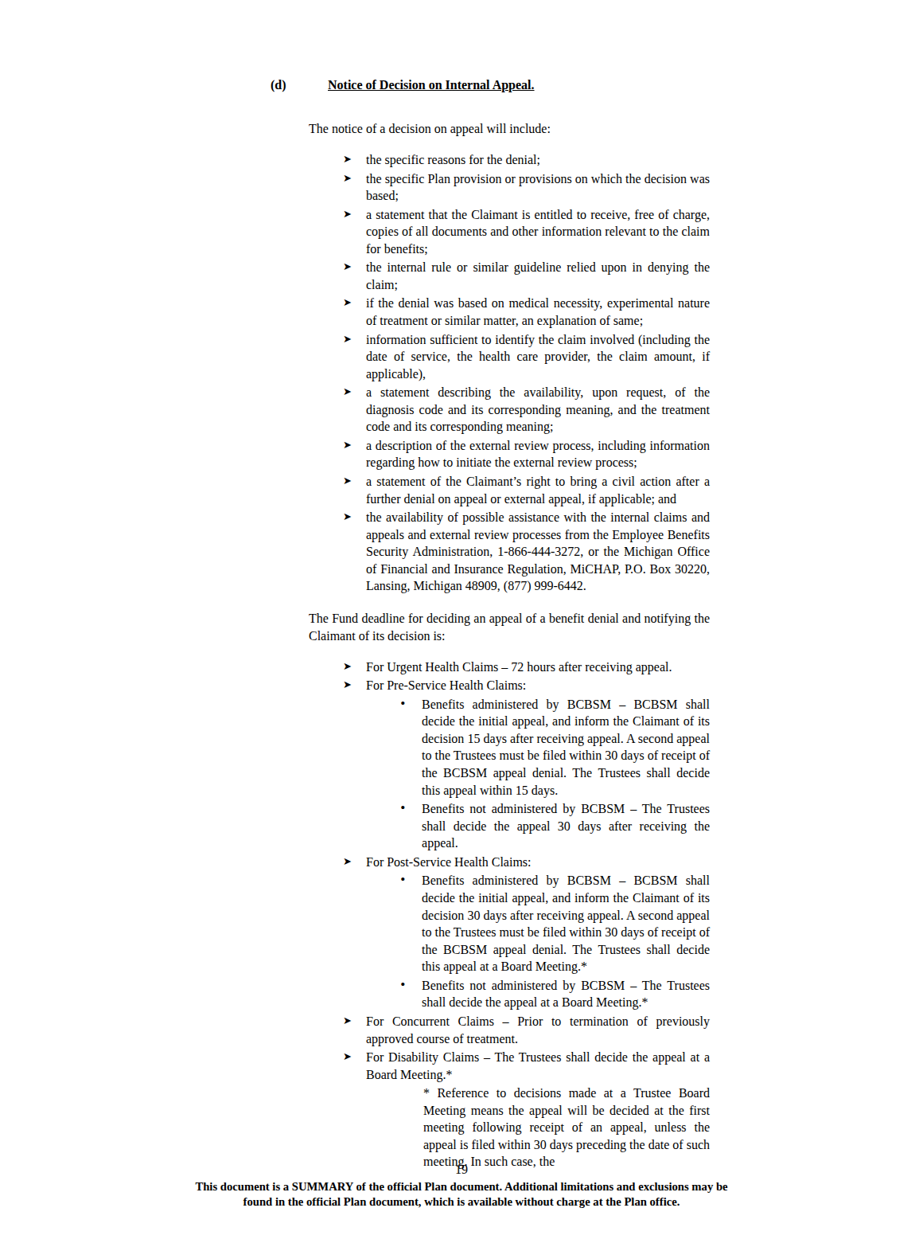(d) Notice of Decision on Internal Appeal.
The notice of a decision on appeal will include:
the specific reasons for the denial;
the specific Plan provision or provisions on which the decision was based;
a statement that the Claimant is entitled to receive, free of charge, copies of all documents and other information relevant to the claim for benefits;
the internal rule or similar guideline relied upon in denying the claim;
if the denial was based on medical necessity, experimental nature of treatment or similar matter, an explanation of same;
information sufficient to identify the claim involved (including the date of service, the health care provider, the claim amount, if applicable),
a statement describing the availability, upon request, of the diagnosis code and its corresponding meaning, and the treatment code and its corresponding meaning;
a description of the external review process, including information regarding how to initiate the external review process;
a statement of the Claimant’s right to bring a civil action after a further denial on appeal or external appeal, if applicable; and
the availability of possible assistance with the internal claims and appeals and external review processes from the Employee Benefits Security Administration, 1-866-444-3272, or the Michigan Office of Financial and Insurance Regulation, MiCHAP, P.O. Box 30220, Lansing, Michigan 48909, (877) 999-6442.
The Fund deadline for deciding an appeal of a benefit denial and notifying the Claimant of its decision is:
For Urgent Health Claims – 72 hours after receiving appeal.
For Pre-Service Health Claims:
Benefits administered by BCBSM – BCBSM shall decide the initial appeal, and inform the Claimant of its decision 15 days after receiving appeal. A second appeal to the Trustees must be filed within 30 days of receipt of the BCBSM appeal denial. The Trustees shall decide this appeal within 15 days.
Benefits not administered by BCBSM – The Trustees shall decide the appeal 30 days after receiving the appeal.
For Post-Service Health Claims:
Benefits administered by BCBSM – BCBSM shall decide the initial appeal, and inform the Claimant of its decision 30 days after receiving appeal. A second appeal to the Trustees must be filed within 30 days of receipt of the BCBSM appeal denial. The Trustees shall decide this appeal at a Board Meeting.*
Benefits not administered by BCBSM – The Trustees shall decide the appeal at a Board Meeting.*
For Concurrent Claims – Prior to termination of previously approved course of treatment.
For Disability Claims – The Trustees shall decide the appeal at a Board Meeting.*
* Reference to decisions made at a Trustee Board Meeting means the appeal will be decided at the first meeting following receipt of an appeal, unless the appeal is filed within 30 days preceding the date of such meeting. In such case, the
19
This document is a SUMMARY of the official Plan document. Additional limitations and exclusions may be found in the official Plan document, which is available without charge at the Plan office.